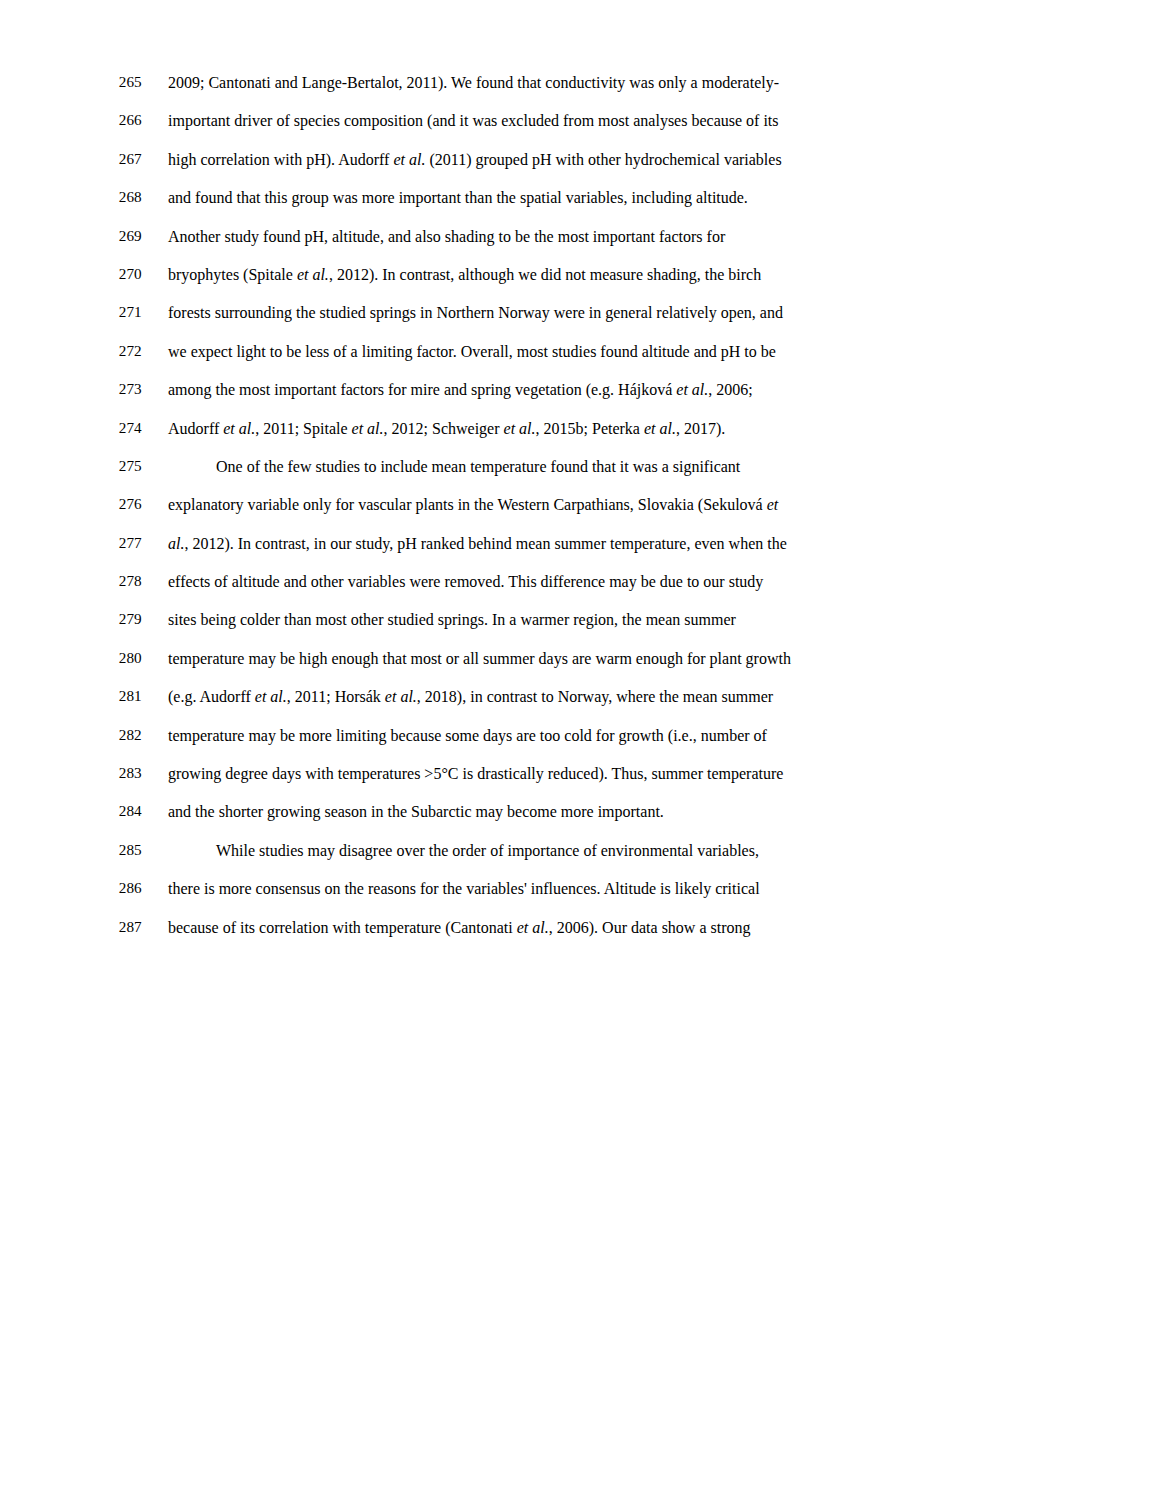2009; Cantonati and Lange-Bertalot, 2011). We found that conductivity was only a moderately-
important driver of species composition (and it was excluded from most analyses because of its
high correlation with pH). Audorff et al. (2011) grouped pH with other hydrochemical variables
and found that this group was more important than the spatial variables, including altitude.
Another study found pH, altitude, and also shading to be the most important factors for
bryophytes (Spitale et al., 2012). In contrast, although we did not measure shading, the birch
forests surrounding the studied springs in Northern Norway were in general relatively open, and
we expect light to be less of a limiting factor. Overall, most studies found altitude and pH to be
among the most important factors for mire and spring vegetation (e.g. Hájková et al., 2006;
Audorff et al., 2011; Spitale et al., 2012; Schweiger et al., 2015b; Peterka et al., 2017).
One of the few studies to include mean temperature found that it was a significant
explanatory variable only for vascular plants in the Western Carpathians, Slovakia (Sekulová et
al., 2012). In contrast, in our study, pH ranked behind mean summer temperature, even when the
effects of altitude and other variables were removed. This difference may be due to our study
sites being colder than most other studied springs. In a warmer region, the mean summer
temperature may be high enough that most or all summer days are warm enough for plant growth
(e.g. Audorff et al., 2011; Horsák et al., 2018), in contrast to Norway, where the mean summer
temperature may be more limiting because some days are too cold for growth (i.e., number of
growing degree days with temperatures >5°C is drastically reduced). Thus, summer temperature
and the shorter growing season in the Subarctic may become more important.
While studies may disagree over the order of importance of environmental variables,
there is more consensus on the reasons for the variables' influences. Altitude is likely critical
because of its correlation with temperature (Cantonati et al., 2006). Our data show a strong